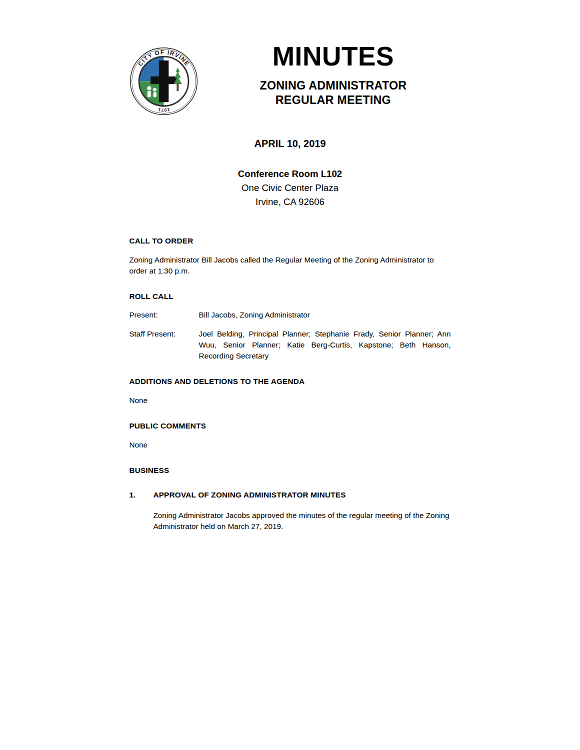CITY OF IRVINE 1971
MINUTES
ZONING ADMINISTRATOR
REGULAR MEETING
APRIL 10, 2019
Conference Room L102
One Civic Center Plaza
Irvine, CA 92606
CALL TO ORDER
Zoning Administrator Bill Jacobs called the Regular Meeting of the Zoning Administrator to order at 1:30 p.m.
ROLL CALL
Present:
Bill Jacobs, Zoning Administrator
Staff Present:
Joel Belding, Principal Planner; Stephanie Frady, Senior Planner; Ann Wuu, Senior Planner; Katie Berg-Curtis, Kapstone; Beth Hanson, Recording Secretary
ADDITIONS AND DELETIONS TO THE AGENDA
None
PUBLIC COMMENTS
None
BUSINESS
1.
APPROVAL OF ZONING ADMINISTRATOR MINUTES
Zoning Administrator Jacobs approved the minutes of the regular meeting of the Zoning Administrator held on March 27, 2019.